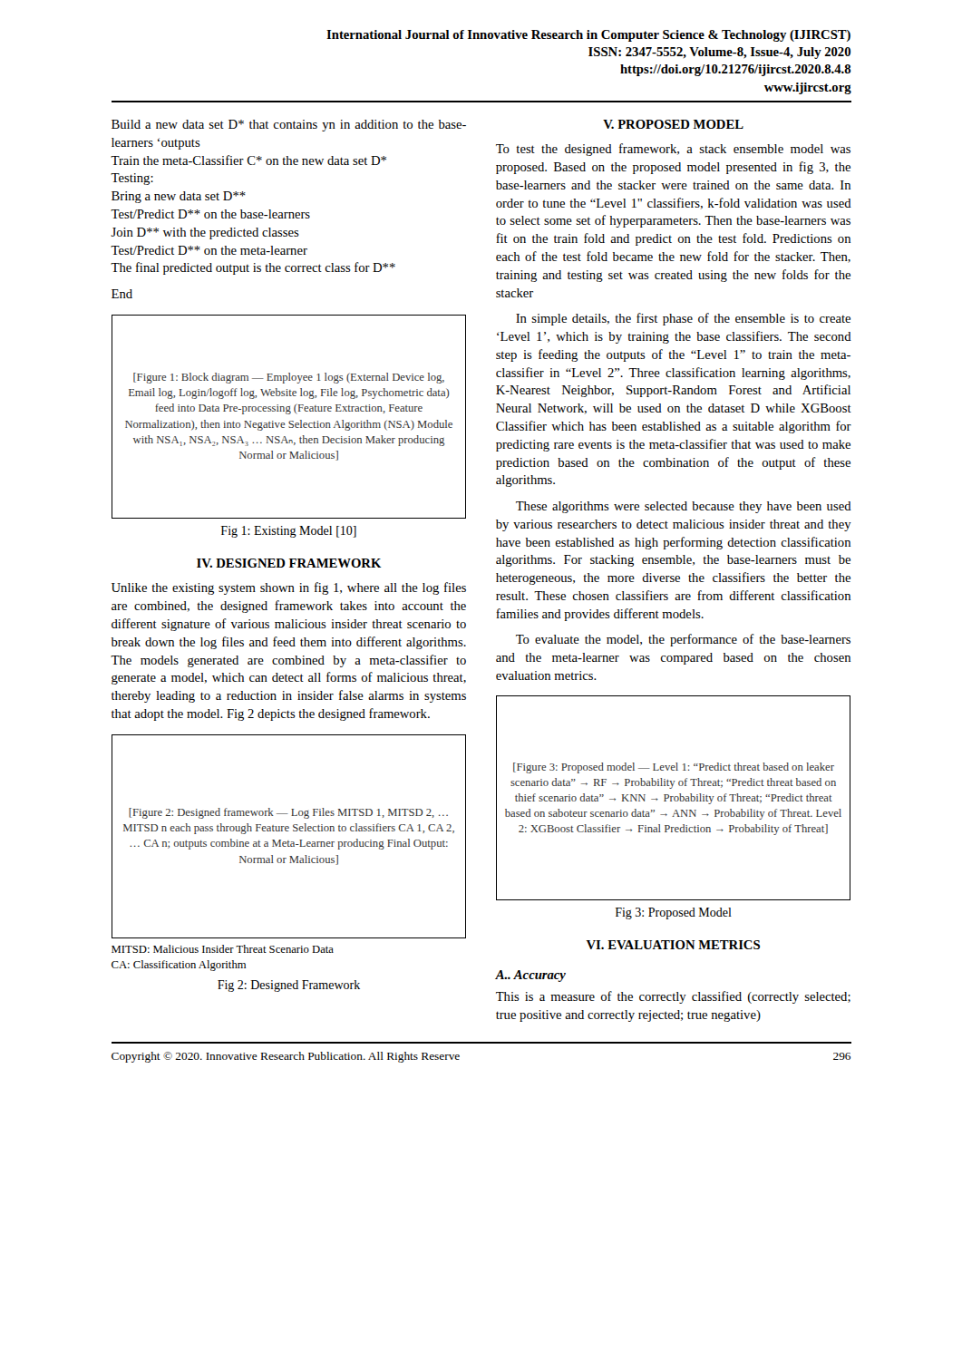International Journal of Innovative Research in Computer Science & Technology (IJIRCST) ISSN: 2347-5552, Volume-8, Issue-4, July 2020 https://doi.org/10.21276/ijircst.2020.8.4.8 www.ijircst.org
Build a new data set D* that contains yn in addition to the base-learners ‘outputs Train the meta-Classifier C* on the new data set D* Testing: Bring a new data set D** Test/Predict D** on the base-learners Join D** with the predicted classes Test/Predict D** on the meta-learner The final predicted output is the correct class for D**
End
[Figure 1: Block diagram — Employee 1 logs (External Device log, Email log, Login/logoff log, Website log, File log, Psychometric data) feed into Data Pre-processing (Feature Extraction, Feature Normalization), then into Negative Selection Algorithm (NSA) Module with NSA₁, NSA₂, NSA₃ … NSAₙ, then Decision Maker producing Normal or Malicious]
Fig 1: Existing Model [10]
IV. Designed Framework
Unlike the existing system shown in fig 1, where all the log files are combined, the designed framework takes into account the different signature of various malicious insider threat scenario to break down the log files and feed them into different algorithms. The models generated are combined by a meta-classifier to generate a model, which can detect all forms of malicious threat, thereby leading to a reduction in insider false alarms in systems that adopt the model. Fig 2 depicts the designed framework.
[Figure 2: Designed framework — Log Files MITSD 1, MITSD 2, … MITSD n each pass through Feature Selection to classifiers CA 1, CA 2, … CA n; outputs combine at a Meta-Learner producing Final Output: Normal or Malicious]
MITSD: Malicious Insider Threat Scenario Data
CA: Classification Algorithm
Fig 2: Designed Framework
V. Proposed Model
To test the designed framework, a stack ensemble model was proposed. Based on the proposed model presented in fig 3, the base-learners and the stacker were trained on the same data. In order to tune the “Level 1" classifiers, k-fold validation was used to select some set of hyperparameters. Then the base-learners was fit on the train fold and predict on the test fold. Predictions on each of the test fold became the new fold for the stacker. Then, training and testing set was created using the new folds for the stacker
In simple details, the first phase of the ensemble is to create ‘Level 1’, which is by training the base classifiers. The second step is feeding the outputs of the “Level 1” to train the meta-classifier in “Level 2”. Three classification learning algorithms, K-Nearest Neighbor, Support-Random Forest and Artificial Neural Network, will be used on the dataset D while XGBoost Classifier which has been established as a suitable algorithm for predicting rare events is the meta-classifier that was used to make prediction based on the combination of the output of these algorithms.
These algorithms were selected because they have been used by various researchers to detect malicious insider threat and they have been established as high performing detection classification algorithms. For stacking ensemble, the base-learners must be heterogeneous, the more diverse the classifiers the better the result. These chosen classifiers are from different classification families and provides different models.
To evaluate the model, the performance of the base-learners and the meta-learner was compared based on the chosen evaluation metrics.
[Figure 3: Proposed model — Level 1: “Predict threat based on leaker scenario data” → RF → Probability of Threat; “Predict threat based on thief scenario data” → KNN → Probability of Threat; “Predict threat based on saboteur scenario data” → ANN → Probability of Threat. Level 2: XGBoost Classifier → Final Prediction → Probability of Threat]
Fig 3: Proposed Model
VI. Evaluation Metrics
A.. Accuracy
This is a measure of the correctly classified (correctly selected; true positive and correctly rejected; true negative)
Copyright © 2020. Innovative Research Publication. All Rights Reserve 296